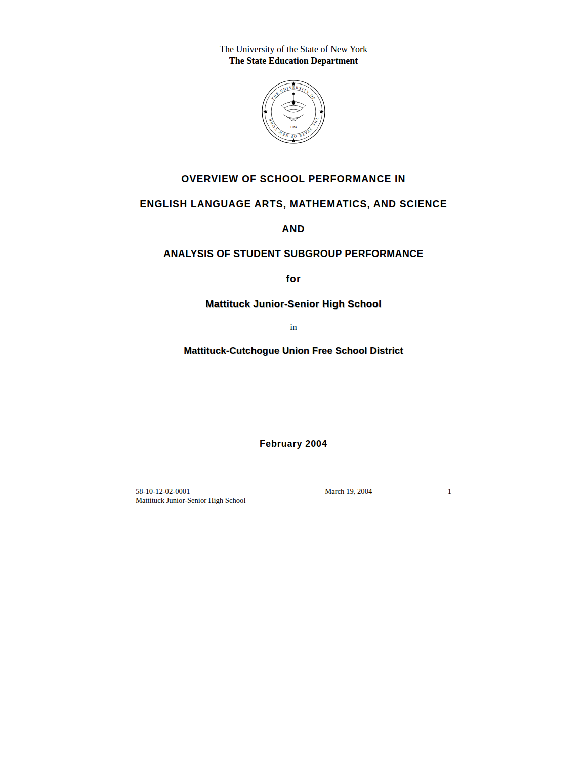The University of the State of New York
The State Education Department
THE UNIVERSITY OF THE STATE OF NEW YORK 1784
OVERVIEW OF SCHOOL PERFORMANCE IN
ENGLISH LANGUAGE ARTS, MATHEMATICS, AND SCIENCE
AND
ANALYSIS OF STUDENT SUBGROUP PERFORMANCE
for
Mattituck Junior-Senior High School
in
Mattituck-Cutchogue Union Free School District
February 2004
58-10-12-02-0001
Mattituck Junior-Senior High School
March 19, 2004
1